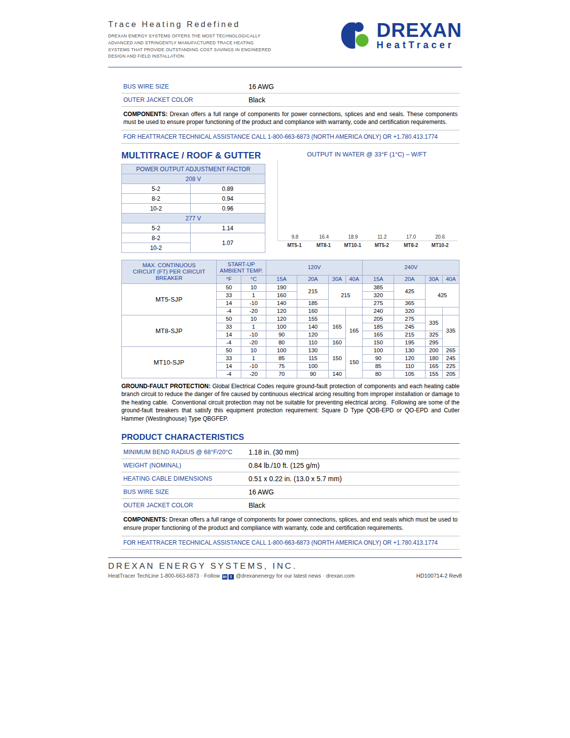Trace Heating Redefined
Drexan Energy Systems offers the most technologically advanced and stringently manufactured trace heating systems that provide outstanding cost savings in engineered design and field installation.
DREXAN
HeatTracer
| BUS WIRE SIZE | 16 AWG |
| OUTER JACKET COLOR | Black |
COMPONENTS: Drexan offers a full range of components for power connections, splices and end seals. These components must be used to ensure proper functioning of the product and compliance with warranty, code and certification requirements.
FOR HEATTRACER TECHNICAL ASSISTANCE CALL 1-800-663-6873 (NORTH AMERICA ONLY) OR +1.780.413.1774
MULTITRACE / ROOF & GUTTER
| POWER OUTPUT ADJUSTMENT FACTOR |
| --- |
| 208 V |
| 5-2 | 0.89 |
| 8-2 | 0.94 |
| 10-2 | 0.96 |
| 277 V |
| 5-2 | 1.14 |
| 8-2 | 1.07 |
| 10-2 |
OUTPUT IN WATER @ 33°F (1°C) – W/FT
9.8
16.4
18.9
11.2
17.0
20.6
MT5-1
MT8-1
MT10-1
MT5-2
MT8-2
MT10-2
| MAX. CONTINUOUS CIRCUIT (FT) PER CIRCUIT BREAKER | START-UP AMBIENT TEMP. | 120V | 240V |
| --- | --- | --- | --- |
| °F | °C | 15A | 20A | 30A | 40A | 15A | 20A | 30A | 40A |
| MT5-SJP | 50 | 10 | 190 | 215 | 215 | 385 | 425 | 425 |
| 33 | 1 | 160 | 320 |
| 14 | -10 | 140 | 185 | 275 | 365 |
| -4 | -20 | 120 | 160 | | | 240 | 320 | | |
| MT8-SJP | 50 | 10 | 120 | 155 | 165 | 165 | 205 | 275 | 335 | 335 |
| 33 | 1 | 100 | 140 | 185 | 245 |
| 14 | -10 | 90 | 120 | 165 | 215 | 325 |
| -4 | -20 | 80 | 110 | 160 | 150 | 195 | 295 |
| MT10-SJP | 50 | 10 | 100 | 130 | 150 | 150 | 100 | 130 | 200 | 265 |
| 33 | 1 | 85 | 115 | 90 | 120 | 180 | 245 |
| 14 | -10 | 75 | 100 | 85 | 110 | 165 | 225 |
| -4 | -20 | 70 | 90 | 140 | 80 | 105 | 155 | 205 |
GROUND-FAULT PROTECTION: Global Electrical Codes require ground-fault protection of components and each heating cable branch circuit to reduce the danger of fire caused by continuous electrical arcing resulting from improper installation or damage to the heating cable. Conventional circuit protection may not be suitable for preventing electrical arcing. Following are some of the ground-fault breakers that satisfy this equipment protection requirement: Square D Type QOB-EPD or QO-EPD and Cutler Hammer (Westinghouse) Type QBGFEP.
PRODUCT CHARACTERISTICS
| MINIMUM BEND RADIUS @ 68°F/20°C | 1.18 in. (30 mm) |
| WEIGHT (NOMINAL) | 0.84 lb./10 ft. (125 g/m) |
| HEATING CABLE DIMENSIONS | 0.51 x 0.22 in. (13.0 x 5.7 mm) |
| BUS WIRE SIZE | 16 AWG |
| OUTER JACKET COLOR | Black |
COMPONENTS: Drexan offers a full range of components for power connections, splices, and end seals which must be used to ensure proper functioning of the product and compliance with warranty, code and certification requirements.
FOR HEATTRACER TECHNICAL ASSISTANCE CALL 1-800-663-6873 (NORTH AMERICA ONLY) OR +1.780.413.1774
DREXAN ENERGY SYSTEMS, INC.
HeatTracer TechLine 1-800-663-6873 · Follow in t @drexanenergy for our latest news · drexan.com
HD100714-2 Rev8